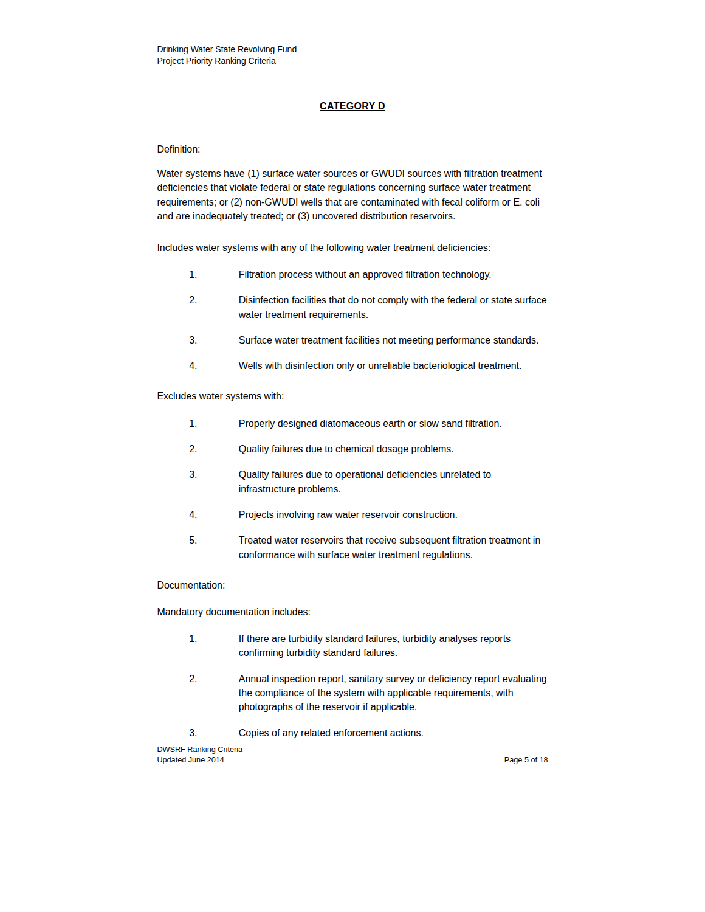Drinking Water State Revolving Fund
Project Priority Ranking Criteria
CATEGORY D
Definition:
Water systems have (1) surface water sources or GWUDI sources with filtration treatment deficiencies that violate federal or state regulations concerning surface water treatment requirements; or (2) non-GWUDI wells that are contaminated with fecal coliform or E. coli and are inadequately treated; or (3) uncovered distribution reservoirs.
Includes water systems with any of the following water treatment deficiencies:
1. Filtration process without an approved filtration technology.
2. Disinfection facilities that do not comply with the federal or state surface water treatment requirements.
3. Surface water treatment facilities not meeting performance standards.
4. Wells with disinfection only or unreliable bacteriological treatment.
Excludes water systems with:
1. Properly designed diatomaceous earth or slow sand filtration.
2. Quality failures due to chemical dosage problems.
3. Quality failures due to operational deficiencies unrelated to infrastructure problems.
4. Projects involving raw water reservoir construction.
5. Treated water reservoirs that receive subsequent filtration treatment in conformance with surface water treatment regulations.
Documentation:
Mandatory documentation includes:
1. If there are turbidity standard failures, turbidity analyses reports confirming turbidity standard failures.
2. Annual inspection report, sanitary survey or deficiency report evaluating the compliance of the system with applicable requirements, with photographs of the reservoir if applicable.
3. Copies of any related enforcement actions.
DWSRF Ranking Criteria
Updated June 2014
Page 5 of 18